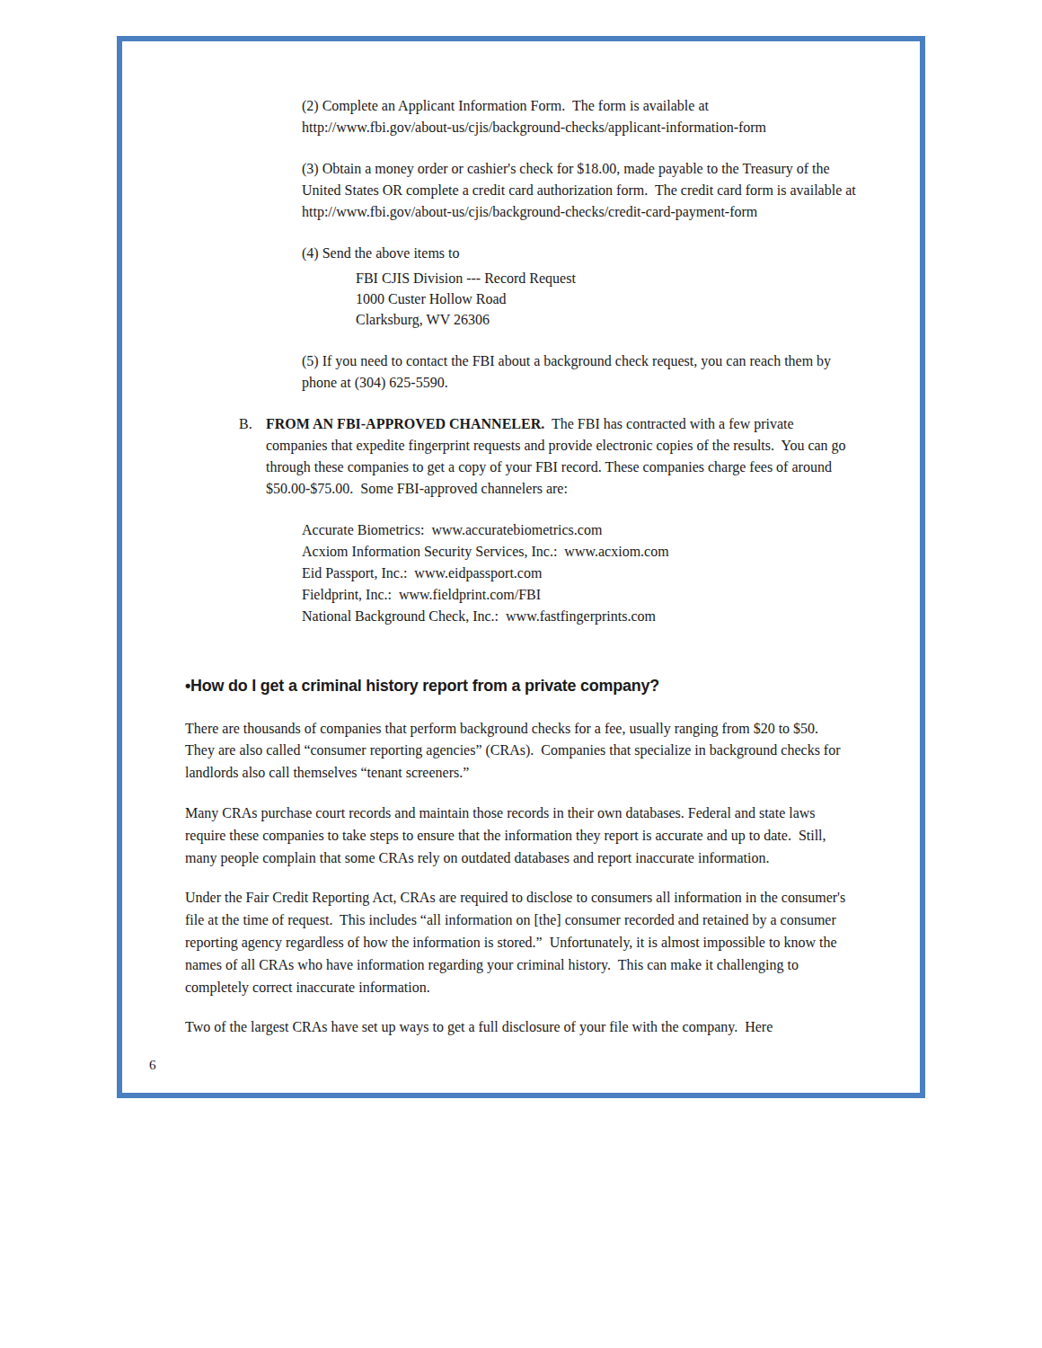(2) Complete an Applicant Information Form. The form is available at http://www.fbi.gov/about-us/cjis/background-checks/applicant-information-form
(3) Obtain a money order or cashier's check for $18.00, made payable to the Treasury of the United States OR complete a credit card authorization form. The credit card form is available at http://www.fbi.gov/about-us/cjis/background-checks/credit-card-payment-form
(4) Send the above items to
FBI CJIS Division --- Record Request
1000 Custer Hollow Road
Clarksburg, WV 26306
(5) If you need to contact the FBI about a background check request, you can reach them by phone at (304) 625-5590.
B.
FROM AN FBI-APPROVED CHANNELER. The FBI has contracted with a few private companies that expedite fingerprint requests and provide electronic copies of the results. You can go through these companies to get a copy of your FBI record. These companies charge fees of around $50.00-$75.00. Some FBI-approved channelers are:
Accurate Biometrics: www.accuratebiometrics.com
Acxiom Information Security Services, Inc.: www.acxiom.com
Eid Passport, Inc.: www.eidpassport.com
Fieldprint, Inc.: www.fieldprint.com/FBI
National Background Check, Inc.: www.fastfingerprints.com
•How do I get a criminal history report from a private company?
There are thousands of companies that perform background checks for a fee, usually ranging from $20 to $50. They are also called “consumer reporting agencies” (CRAs). Companies that specialize in background checks for landlords also call themselves “tenant screeners.”
Many CRAs purchase court records and maintain those records in their own databases. Federal and state laws require these companies to take steps to ensure that the information they report is accurate and up to date. Still, many people complain that some CRAs rely on outdated databases and report inaccurate information.
Under the Fair Credit Reporting Act, CRAs are required to disclose to consumers all information in the consumer's file at the time of request. This includes “all information on [the] consumer recorded and retained by a consumer reporting agency regardless of how the information is stored.” Unfortunately, it is almost impossible to know the names of all CRAs who have information regarding your criminal history. This can make it challenging to completely correct inaccurate information.
Two of the largest CRAs have set up ways to get a full disclosure of your file with the company. Here
6